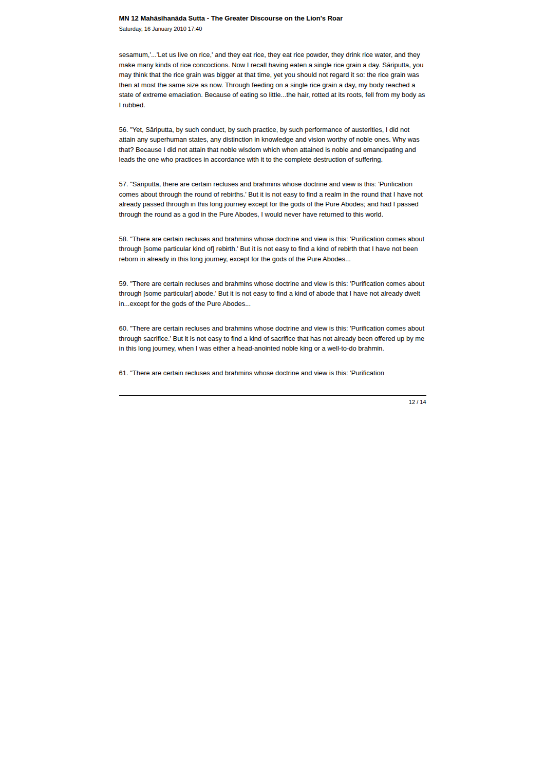MN 12 Mahāsīhanāda Sutta - The Greater Discourse on the Lion's Roar
Saturday, 16 January 2010 17:40
sesamum,'...'Let us live on rice,' and they eat rice, they eat rice powder, they drink rice water, and they make many kinds of rice concoctions. Now I recall having eaten a single rice grain a day. Sāriputta, you may think that the rice grain was bigger at that time, yet you should not regard it so: the rice grain was then at most the same size as now. Through feeding on a single rice grain a day, my body reached a state of extreme emaciation. Because of eating so little...the hair, rotted at its roots, fell from my body as I rubbed.
56. "Yet, Sāriputta, by such conduct, by such practice, by such performance of austerities, I did not attain any superhuman states, any distinction in knowledge and vision worthy of noble ones. Why was that? Because I did not attain that noble wisdom which when attained is noble and emancipating and leads the one who practices in accordance with it to the complete destruction of suffering.
57. "Sāriputta, there are certain recluses and brahmins whose doctrine and view is this: 'Purification comes about through the round of rebirths.' But it is not easy to find a realm in the round that I have not already passed through in this long journey except for the gods of the Pure Abodes; and had I passed through the round as a god in the Pure Abodes, I would never have returned to this world.
58. "There are certain recluses and brahmins whose doctrine and view is this: 'Purification comes about through [some particular kind of] rebirth.' But it is not easy to find a kind of rebirth that I have not been reborn in already in this long journey, except for the gods of the Pure Abodes...
59. "There are certain recluses and brahmins whose doctrine and view is this: 'Purification comes about through [some particular] abode.' But it is not easy to find a kind of abode that I have not already dwelt in...except for the gods of the Pure Abodes...
60. "There are certain recluses and brahmins whose doctrine and view is this: 'Purification comes about through sacrifice.' But it is not easy to find a kind of sacrifice that has not already been offered up by me in this long journey, when I was either a head-anointed noble king or a well-to-do brahmin.
61. "There are certain recluses and brahmins whose doctrine and view is this: 'Purification
12 / 14